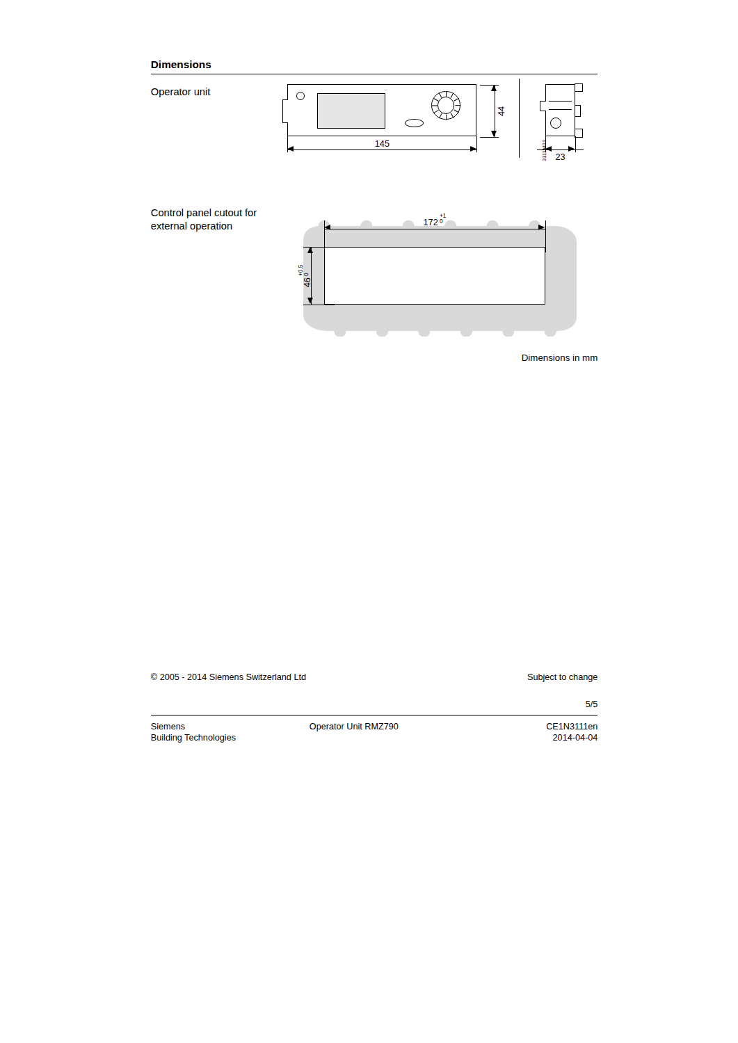Dimensions
Operator unit
44
145
23 3111M01
Control panel cutout for
external operation
172+10
46+0.50
Dimensions in mm
© 2005 - 2014 Siemens Switzerland Ltd
Subject to change
5/5
Siemens
Building Technologies
Operator Unit RMZ790
CE1N3111en
2014-04-04